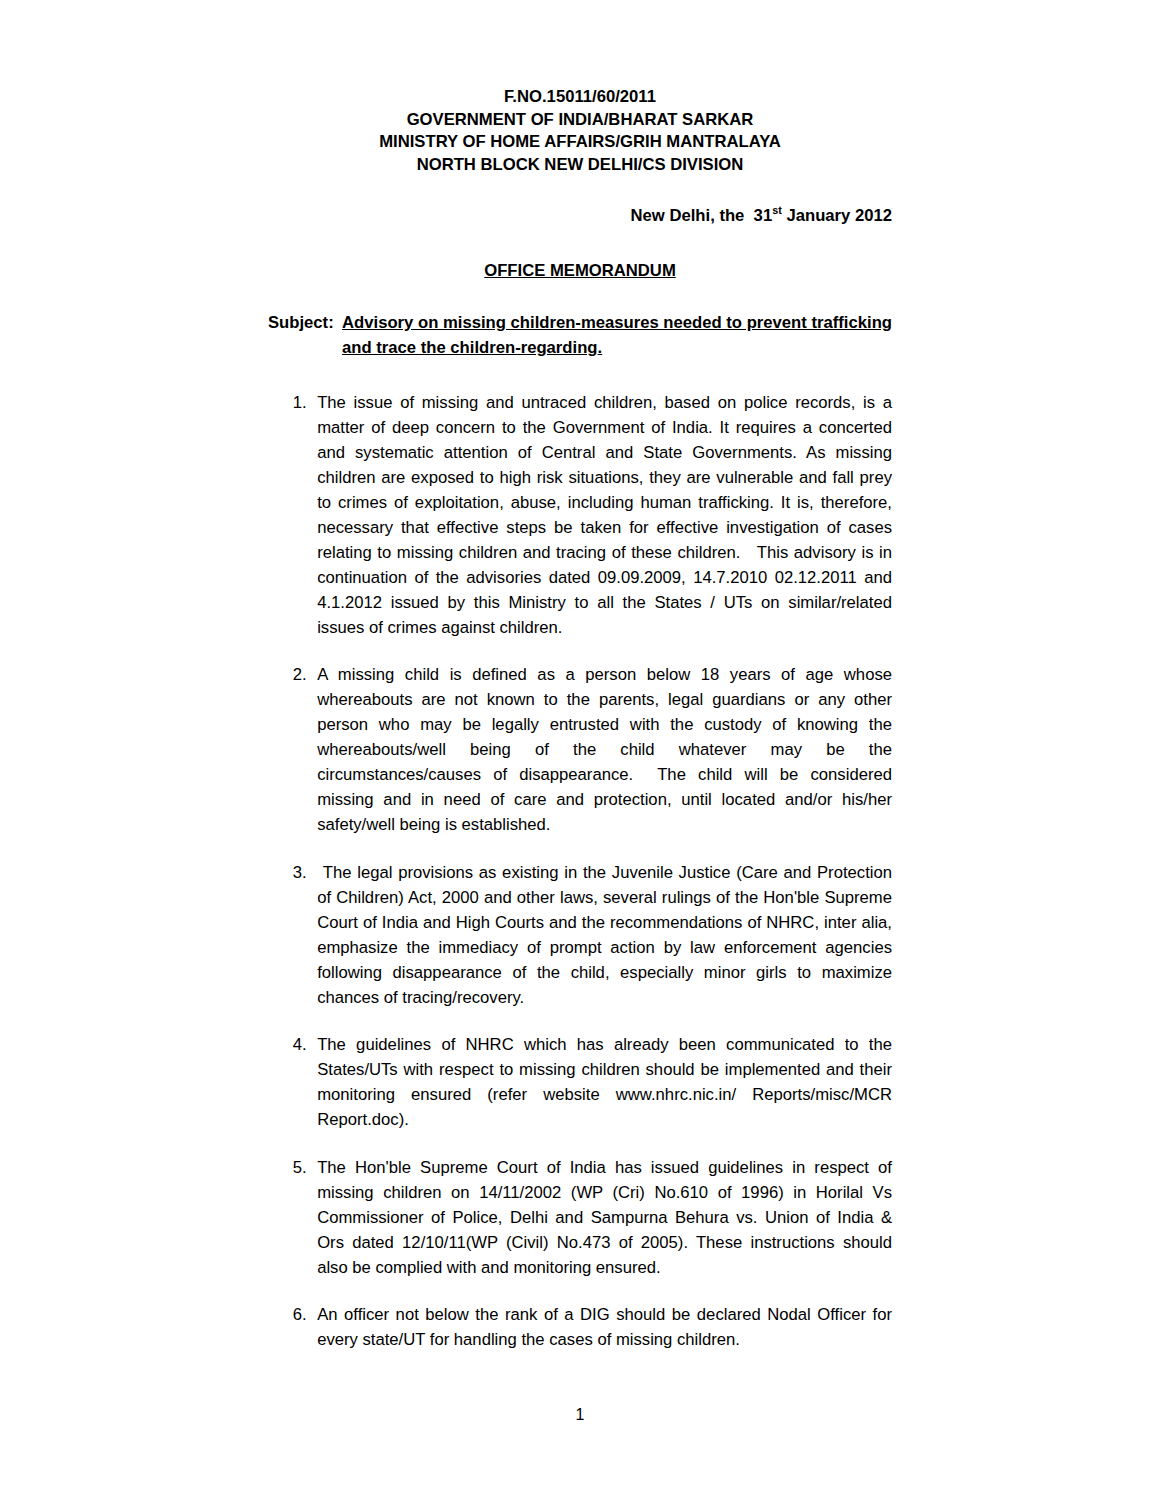F.NO.15011/60/2011 GOVERNMENT OF INDIA/BHARAT SARKAR MINISTRY OF HOME AFFAIRS/GRIH MANTRALAYA NORTH BLOCK NEW DELHI/CS DIVISION
New Delhi, the 31st January 2012
OFFICE MEMORANDUM
Subject: Advisory on missing children-measures needed to prevent trafficking and trace the children-regarding.
The issue of missing and untraced children, based on police records, is a matter of deep concern to the Government of India. It requires a concerted and systematic attention of Central and State Governments. As missing children are exposed to high risk situations, they are vulnerable and fall prey to crimes of exploitation, abuse, including human trafficking. It is, therefore, necessary that effective steps be taken for effective investigation of cases relating to missing children and tracing of these children. This advisory is in continuation of the advisories dated 09.09.2009, 14.7.2010 02.12.2011 and 4.1.2012 issued by this Ministry to all the States / UTs on similar/related issues of crimes against children.
A missing child is defined as a person below 18 years of age whose whereabouts are not known to the parents, legal guardians or any other person who may be legally entrusted with the custody of knowing the whereabouts/well being of the child whatever may be the circumstances/causes of disappearance. The child will be considered missing and in need of care and protection, until located and/or his/her safety/well being is established.
The legal provisions as existing in the Juvenile Justice (Care and Protection of Children) Act, 2000 and other laws, several rulings of the Hon'ble Supreme Court of India and High Courts and the recommendations of NHRC, inter alia, emphasize the immediacy of prompt action by law enforcement agencies following disappearance of the child, especially minor girls to maximize chances of tracing/recovery.
The guidelines of NHRC which has already been communicated to the States/UTs with respect to missing children should be implemented and their monitoring ensured (refer website www.nhrc.nic.in/ Reports/misc/MCR Report.doc).
The Hon'ble Supreme Court of India has issued guidelines in respect of missing children on 14/11/2002 (WP (Cri) No.610 of 1996) in Horilal Vs Commissioner of Police, Delhi and Sampurna Behura vs. Union of India & Ors dated 12/10/11(WP (Civil) No.473 of 2005). These instructions should also be complied with and monitoring ensured.
An officer not below the rank of a DIG should be declared Nodal Officer for every state/UT for handling the cases of missing children.
1